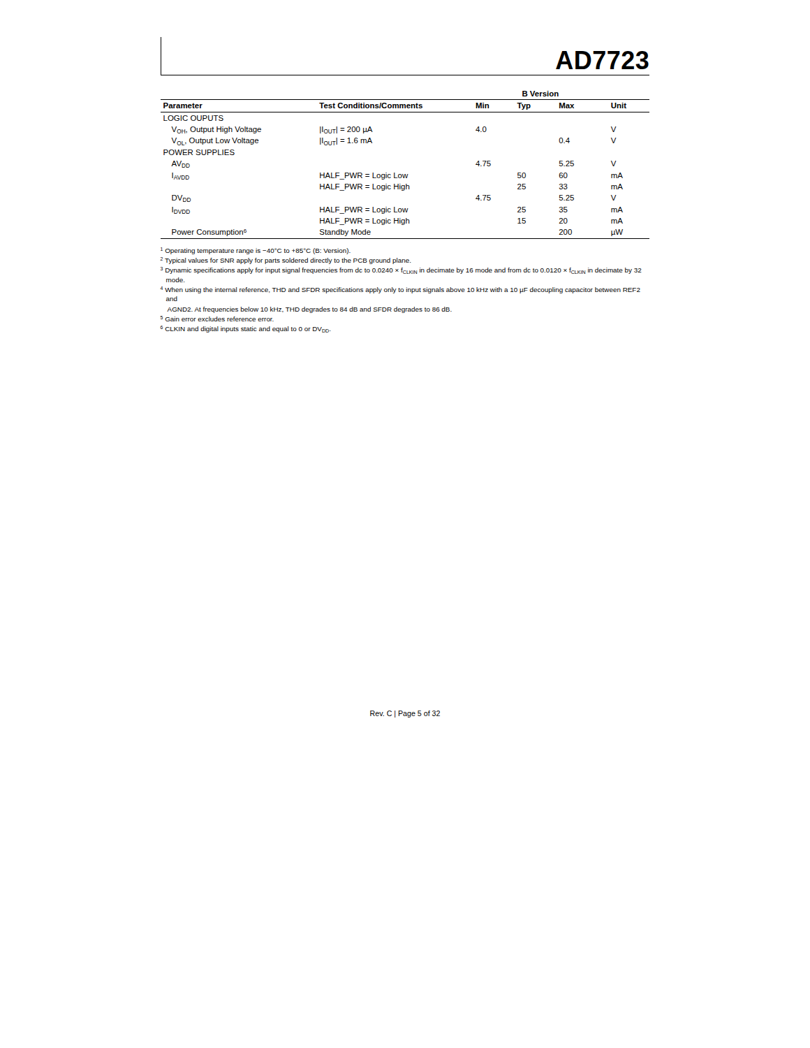AD7723
| | | B Version | |
| --- | --- | --- | --- |
| Parameter | Test Conditions/Comments | Min | Typ | Max | Unit |
| LOGIC OUPUTS | | | | | |
| V OH , Output High Voltage | /I OUT / = 200 µA | 4.0 | | | V |
| V OL , Output Low Voltage | /I OUT / = 1.6 mA | | | 0.4 | V |
| POWER SUPPLIES | | | | | |
| AV DD | | 4.75 | | 5.25 | V |
| I AVDD | HALF_PWR = Logic Low | | 50 | 60 | mA |
| | HALF_PWR = Logic High | | 25 | 33 | mA |
| DV DD | | 4.75 | | 5.25 | V |
| I DVDD | HALF_PWR = Logic Low | | 25 | 35 | mA |
| | HALF_PWR = Logic High | | 15 | 20 | mA |
| Power Consumption 6 | Standby Mode | | | 200 | µW |
1 Operating temperature range is −40°C to +85°C (B: Version).
2 Typical values for SNR apply for parts soldered directly to the PCB ground plane.
3 Dynamic specifications apply for input signal frequencies from dc to 0.0240 × fCLKIN in decimate by 16 mode and from dc to 0.0120 × fCLKIN in decimate by 32 mode.
4 When using the internal reference, THD and SFDR specifications apply only to input signals above 10 kHz with a 10 µF decoupling capacitor between REF2 and
AGND2. At frequencies below 10 kHz, THD degrades to 84 dB and SFDR degrades to 86 dB.
5 Gain error excludes reference error.
6 CLKIN and digital inputs static and equal to 0 or DVDD.
Rev. C | Page 5 of 32